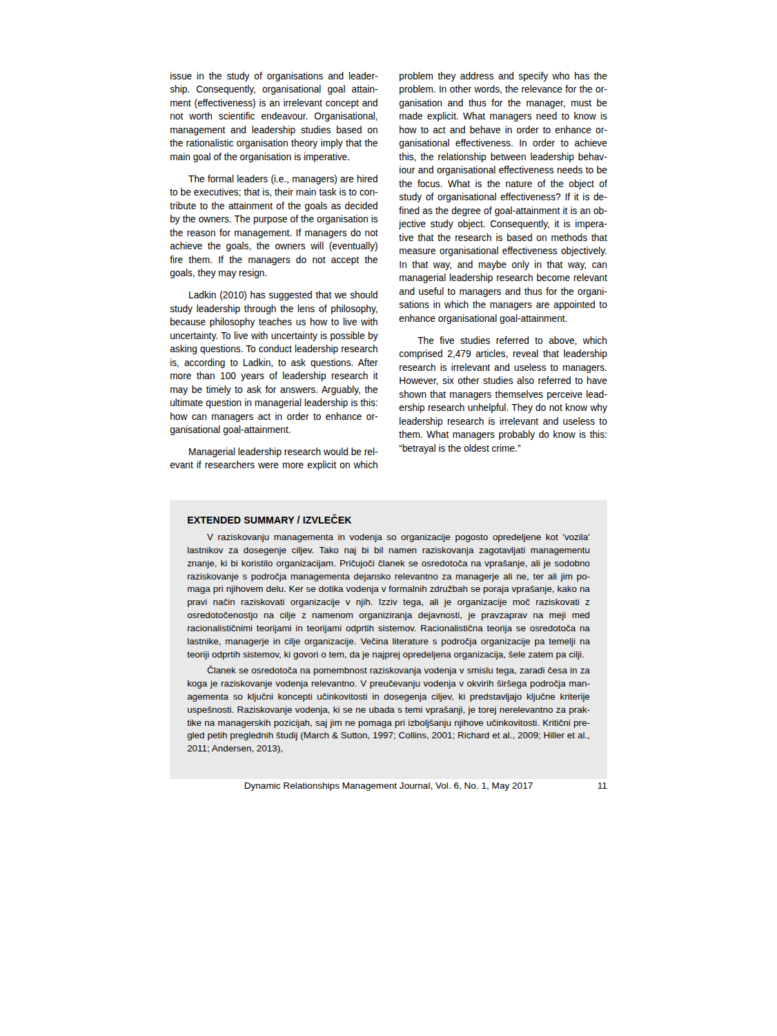issue in the study of organisations and leadership. Consequently, organisational goal attainment (effectiveness) is an irrelevant concept and not worth scientific endeavour. Organisational, management and leadership studies based on the rationalistic organisation theory imply that the main goal of the organisation is imperative.
The formal leaders (i.e., managers) are hired to be executives; that is, their main task is to contribute to the attainment of the goals as decided by the owners. The purpose of the organisation is the reason for management. If managers do not achieve the goals, the owners will (eventually) fire them. If the managers do not accept the goals, they may resign.
Ladkin (2010) has suggested that we should study leadership through the lens of philosophy, because philosophy teaches us how to live with uncertainty. To live with uncertainty is possible by asking questions. To conduct leadership research is, according to Ladkin, to ask questions. After more than 100 years of leadership research it may be timely to ask for answers. Arguably, the ultimate question in managerial leadership is this: how can managers act in order to enhance organisational goal-attainment.
Managerial leadership research would be relevant if researchers were more explicit on which problem they address and specify who has the problem. In other words, the relevance for the organisation and thus for the manager, must be made explicit. What managers need to know is how to act and behave in order to enhance organisational effectiveness. In order to achieve this, the relationship between leadership behaviour and organisational effectiveness needs to be the focus. What is the nature of the object of study of organisational effectiveness? If it is defined as the degree of goal-attainment it is an objective study object. Consequently, it is imperative that the research is based on methods that measure organisational effectiveness objectively. In that way, and maybe only in that way, can managerial leadership research become relevant and useful to managers and thus for the organisations in which the managers are appointed to enhance organisational goal-attainment.
The five studies referred to above, which comprised 2,479 articles, reveal that leadership research is irrelevant and useless to managers. However, six other studies also referred to have shown that managers themselves perceive leadership research unhelpful. They do not know why leadership research is irrelevant and useless to them. What managers probably do know is this: “betrayal is the oldest crime.”
EXTENDED SUMMARY / IZVLEČEK
V raziskovanju managementa in vodenja so organizacije pogosto opredeljene kot 'vozila' lastnikov za dosegenje ciljev. Tako naj bi bil namen raziskovanja zagotavljati managementu znanje, ki bi koristilo organizacijam. Pričujoči članek se osredotoča na vprašanje, ali je sodobno raziskovanje s področja managementa dejansko relevantno za managerje ali ne, ter ali jim pomaga pri njihovem delu. Ker se dotika vodenja v formalnih združbah se poraja vprašanje, kako na pravi način raziskovati organizacije v njih. Izziv tega, ali je organizacije moč raziskovati z osredotočenostjo na cilje z namenom organiziranja dejavnosti, je pravzaprav na meji med racionalističnimi teorijami in teorijami odprtih sistemov. Racionalistična teorija se osredotoča na lastnike, managerje in cilje organizacije. Večina literature s področja organizacije pa temelji na teoriji odprtih sistemov, ki govori o tem, da je najprej opredeljena organizacija, šele zatem pa cilji.
Članek se osredotoča na pomembnost raziskovanja vodenja v smislu tega, zaradi česa in za koga je raziskovanje vodenja relevantno. V preučevanju vodenja v okvirih širšega področja managementa so ključni koncepti učinkovitosti in dosegenja ciljev, ki predstavljajo ključne kriterije uspešnosti. Raziskovanje vodenja, ki se ne ubada s temi vprašanji, je torej nerelevantno za praktike na managerskih pozicijah, saj jim ne pomaga pri izboljšanju njihove učinkovitosti. Kritični pregled petih preglednih študij (March & Sutton, 1997; Collins, 2001; Richard et al., 2009; Hiller et al., 2011; Andersen, 2013),
Dynamic Relationships Management Journal, Vol. 6, No. 1, May 2017 11